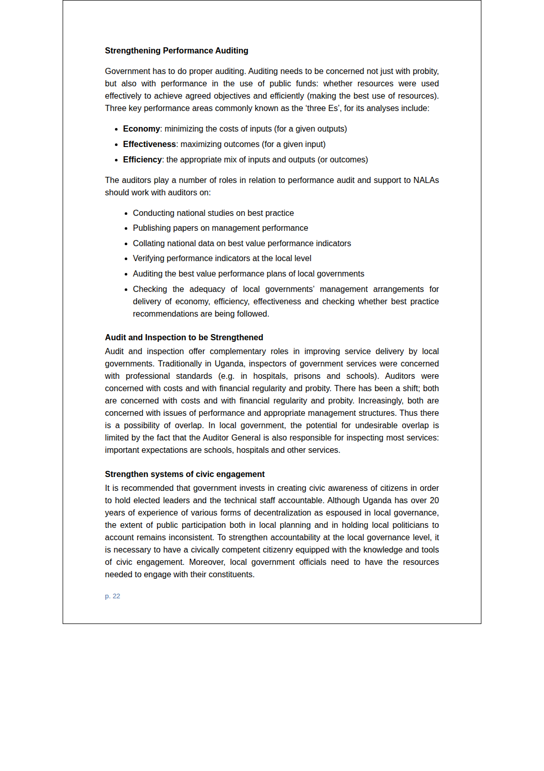Strengthening Performance Auditing
Government has to do proper auditing. Auditing needs to be concerned not just with probity, but also with performance in the use of public funds: whether resources were used effectively to achieve agreed objectives and efficiently (making the best use of resources). Three key performance areas commonly known as the ‘three Es’, for its analyses include:
Economy: minimizing the costs of inputs (for a given outputs)
Effectiveness: maximizing outcomes (for a given input)
Efficiency: the appropriate mix of inputs and outputs (or outcomes)
The auditors play a number of roles in relation to performance audit and support to NALAs should work with auditors on:
Conducting national studies on best practice
Publishing papers on management performance
Collating national data on best value performance indicators
Verifying performance indicators at the local level
Auditing the best value performance plans of local governments
Checking the adequacy of local governments’ management arrangements for delivery of economy, efficiency, effectiveness and checking whether best practice recommendations are being followed.
Audit and Inspection to be Strengthened
Audit and inspection offer complementary roles in improving service delivery by local governments. Traditionally in Uganda, inspectors of government services were concerned with professional standards (e.g. in hospitals, prisons and schools). Auditors were concerned with costs and with financial regularity and probity. There has been a shift; both are concerned with costs and with financial regularity and probity. Increasingly, both are concerned with issues of performance and appropriate management structures. Thus there is a possibility of overlap. In local government, the potential for undesirable overlap is limited by the fact that the Auditor General is also responsible for inspecting most services: important expectations are schools, hospitals and other services.
Strengthen systems of civic engagement
It is recommended that government invests in creating civic awareness of citizens in order to hold elected leaders and the technical staff accountable. Although Uganda has over 20 years of experience of various forms of decentralization as espoused in local governance, the extent of public participation both in local planning and in holding local politicians to account remains inconsistent. To strengthen accountability at the local governance level, it is necessary to have a civically competent citizenry equipped with the knowledge and tools of civic engagement. Moreover, local government officials need to have the resources needed to engage with their constituents.
p. 22